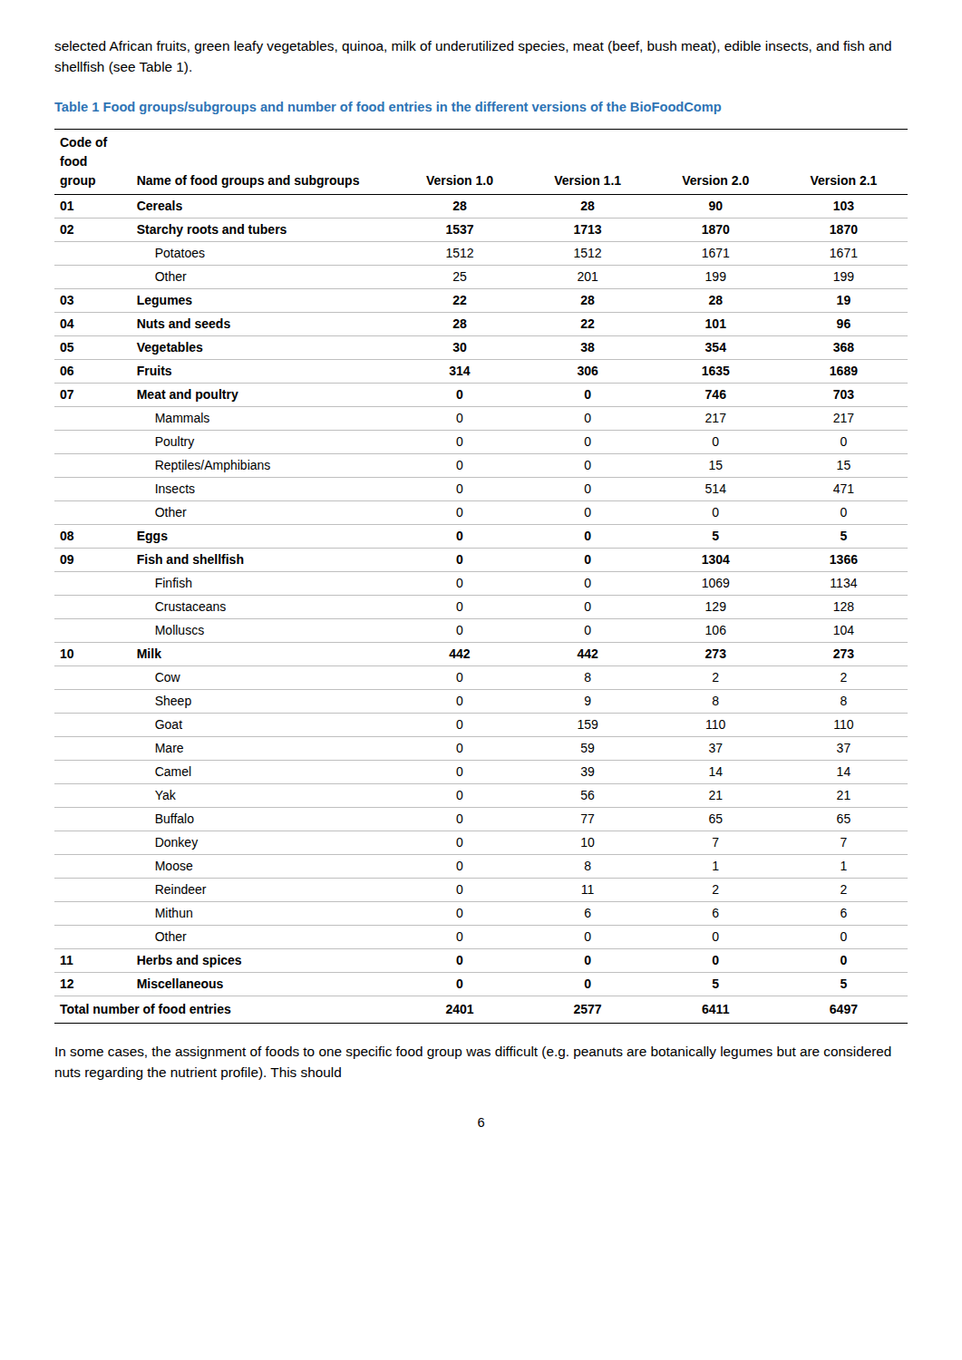selected African fruits, green leafy vegetables, quinoa, milk of underutilized species, meat (beef, bush meat), edible insects, and fish and shellfish (see Table 1).
Table 1 Food groups/subgroups and number of food entries in the different versions of the BioFoodComp
| Code of food group | Name of food groups and subgroups | Version 1.0 | Version 1.1 | Version 2.0 | Version 2.1 |
| --- | --- | --- | --- | --- | --- |
| 01 | Cereals | 28 | 28 | 90 | 103 |
| 02 | Starchy roots and tubers | 1537 | 1713 | 1870 | 1870 |
| | Potatoes | 1512 | 1512 | 1671 | 1671 |
| | Other | 25 | 201 | 199 | 199 |
| 03 | Legumes | 22 | 28 | 28 | 19 |
| 04 | Nuts and seeds | 28 | 22 | 101 | 96 |
| 05 | Vegetables | 30 | 38 | 354 | 368 |
| 06 | Fruits | 314 | 306 | 1635 | 1689 |
| 07 | Meat and poultry | 0 | 0 | 746 | 703 |
| | Mammals | 0 | 0 | 217 | 217 |
| | Poultry | 0 | 0 | 0 | 0 |
| | Reptiles/Amphibians | 0 | 0 | 15 | 15 |
| | Insects | 0 | 0 | 514 | 471 |
| | Other | 0 | 0 | 0 | 0 |
| 08 | Eggs | 0 | 0 | 5 | 5 |
| 09 | Fish and shellfish | 0 | 0 | 1304 | 1366 |
| | Finfish | 0 | 0 | 1069 | 1134 |
| | Crustaceans | 0 | 0 | 129 | 128 |
| | Molluscs | 0 | 0 | 106 | 104 |
| 10 | Milk | 442 | 442 | 273 | 273 |
| | Cow | 0 | 8 | 2 | 2 |
| | Sheep | 0 | 9 | 8 | 8 |
| | Goat | 0 | 159 | 110 | 110 |
| | Mare | 0 | 59 | 37 | 37 |
| | Camel | 0 | 39 | 14 | 14 |
| | Yak | 0 | 56 | 21 | 21 |
| | Buffalo | 0 | 77 | 65 | 65 |
| | Donkey | 0 | 10 | 7 | 7 |
| | Moose | 0 | 8 | 1 | 1 |
| | Reindeer | 0 | 11 | 2 | 2 |
| | Mithun | 0 | 6 | 6 | 6 |
| | Other | 0 | 0 | 0 | 0 |
| 11 | Herbs and spices | 0 | 0 | 0 | 0 |
| 12 | Miscellaneous | 0 | 0 | 5 | 5 |
| Total number of food entries | 2401 | 2577 | 6411 | 6497 |
In some cases, the assignment of foods to one specific food group was difficult (e.g. peanuts are botanically legumes but are considered nuts regarding the nutrient profile). This should
6